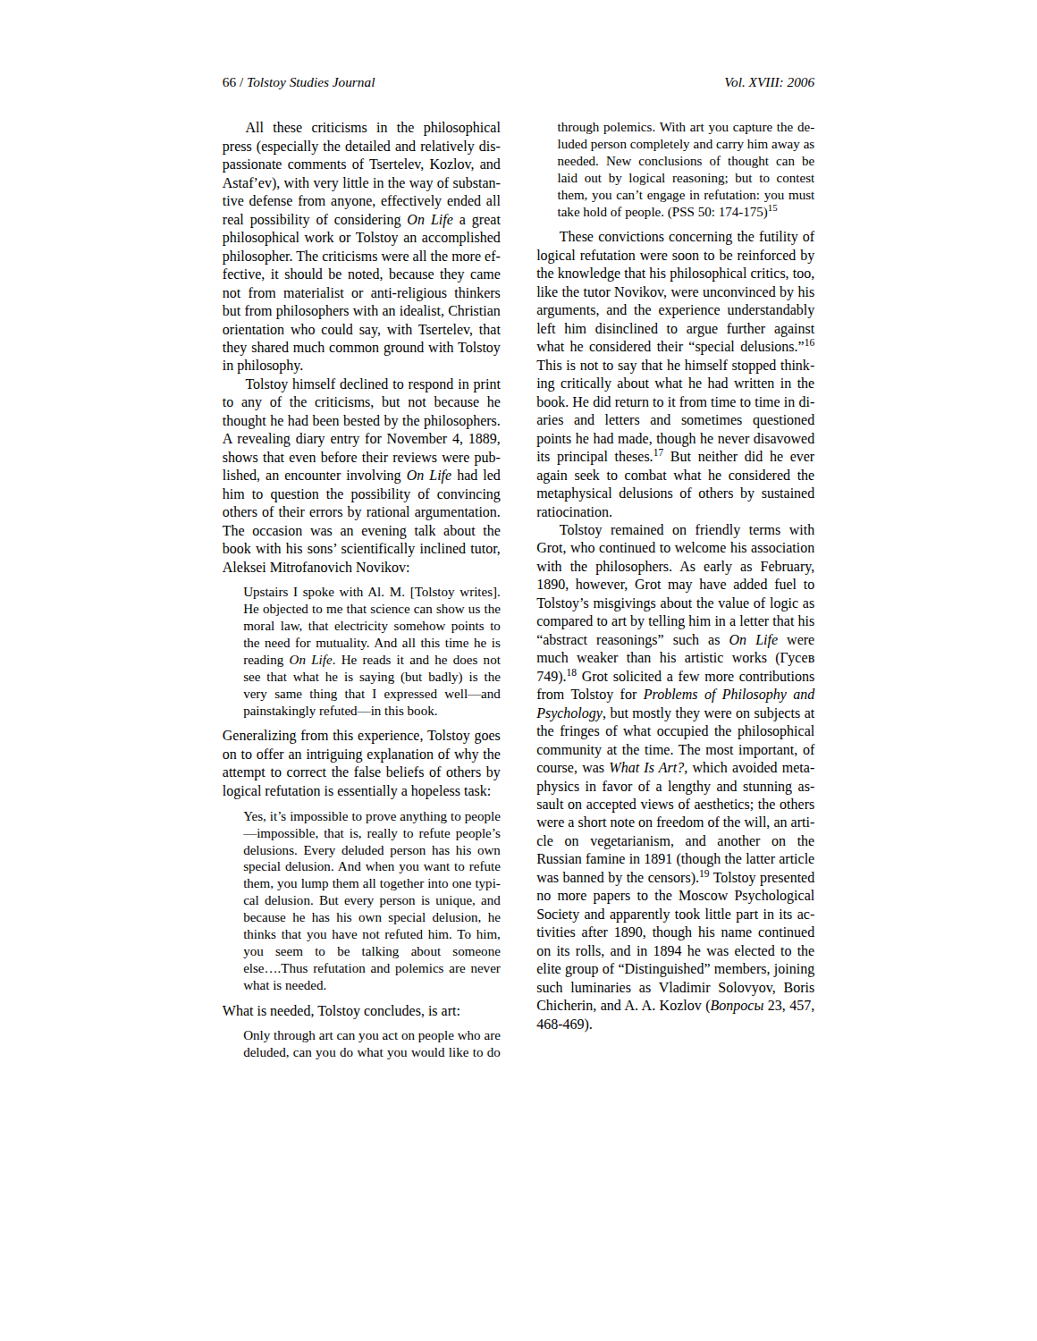66 / Tolstoy Studies Journal Vol. XVIII: 2006
All these criticisms in the philosophical press (especially the detailed and relatively dispassionate comments of Tsertelev, Kozlov, and Astafʼev), with very little in the way of substantive defense from anyone, effectively ended all real possibility of considering On Life a great philosophical work or Tolstoy an accomplished philosopher. The criticisms were all the more effective, it should be noted, because they came not from materialist or anti-religious thinkers but from philosophers with an idealist, Christian orientation who could say, with Tsertelev, that they shared much common ground with Tolstoy in philosophy.
Tolstoy himself declined to respond in print to any of the criticisms, but not because he thought he had been bested by the philosophers. A revealing diary entry for November 4, 1889, shows that even before their reviews were published, an encounter involving On Life had led him to question the possibility of convincing others of their errors by rational argumentation. The occasion was an evening talk about the book with his sons’ scientifically inclined tutor, Aleksei Mitrofanovich Novikov:
Upstairs I spoke with Al. M. [Tolstoy writes]. He objected to me that science can show us the moral law, that electricity somehow points to the need for mutuality. And all this time he is reading On Life. He reads it and he does not see that what he is saying (but badly) is the very same thing that I expressed well—and painstakingly refuted—in this book.
Generalizing from this experience, Tolstoy goes on to offer an intriguing explanation of why the attempt to correct the false beliefs of others by logical refutation is essentially a hopeless task:
Yes, it’s impossible to prove anything to people—impossible, that is, really to refute people’s delusions. Every deluded person has his own special delusion. And when you want to refute them, you lump them all together into one typical delusion. But every person is unique, and because he has his own special delusion, he thinks that you have not refuted him. To him, you seem to be talking about someone else….Thus refutation and polemics are never what is needed.
What is needed, Tolstoy concludes, is art:
Only through art can you act on people who are deluded, can you do what you would like to do through polemics. With art you capture the deluded person completely and carry him away as needed. New conclusions of thought can be laid out by logical reasoning; but to contest them, you can’t engage in refutation: you must take hold of people. (PSS 50: 174-175)15
These convictions concerning the futility of logical refutation were soon to be reinforced by the knowledge that his philosophical critics, too, like the tutor Novikov, were unconvinced by his arguments, and the experience understandably left him disinclined to argue further against what he considered their “special delusions.”16 This is not to say that he himself stopped thinking critically about what he had written in the book. He did return to it from time to time in diaries and letters and sometimes questioned points he had made, though he never disavowed its principal theses.17 But neither did he ever again seek to combat what he considered the metaphysical delusions of others by sustained ratiocination.
Tolstoy remained on friendly terms with Grot, who continued to welcome his association with the philosophers. As early as February, 1890, however, Grot may have added fuel to Tolstoy’s misgivings about the value of logic as compared to art by telling him in a letter that his “abstract reasonings” such as On Life were much weaker than his artistic works (Гусев 749).18 Grot solicited a few more contributions from Tolstoy for Problems of Philosophy and Psychology, but mostly they were on subjects at the fringes of what occupied the philosophical community at the time. The most important, of course, was What Is Art?, which avoided metaphysics in favor of a lengthy and stunning assault on accepted views of aesthetics; the others were a short note on freedom of the will, an article on vegetarianism, and another on the Russian famine in 1891 (though the latter article was banned by the censors).19 Tolstoy presented no more papers to the Moscow Psychological Society and apparently took little part in its activities after 1890, though his name continued on its rolls, and in 1894 he was elected to the elite group of “Distinguished” members, joining such luminaries as Vladimir Solovyov, Boris Chicherin, and A. A. Kozlov (Вопросы 23, 457, 468-469).